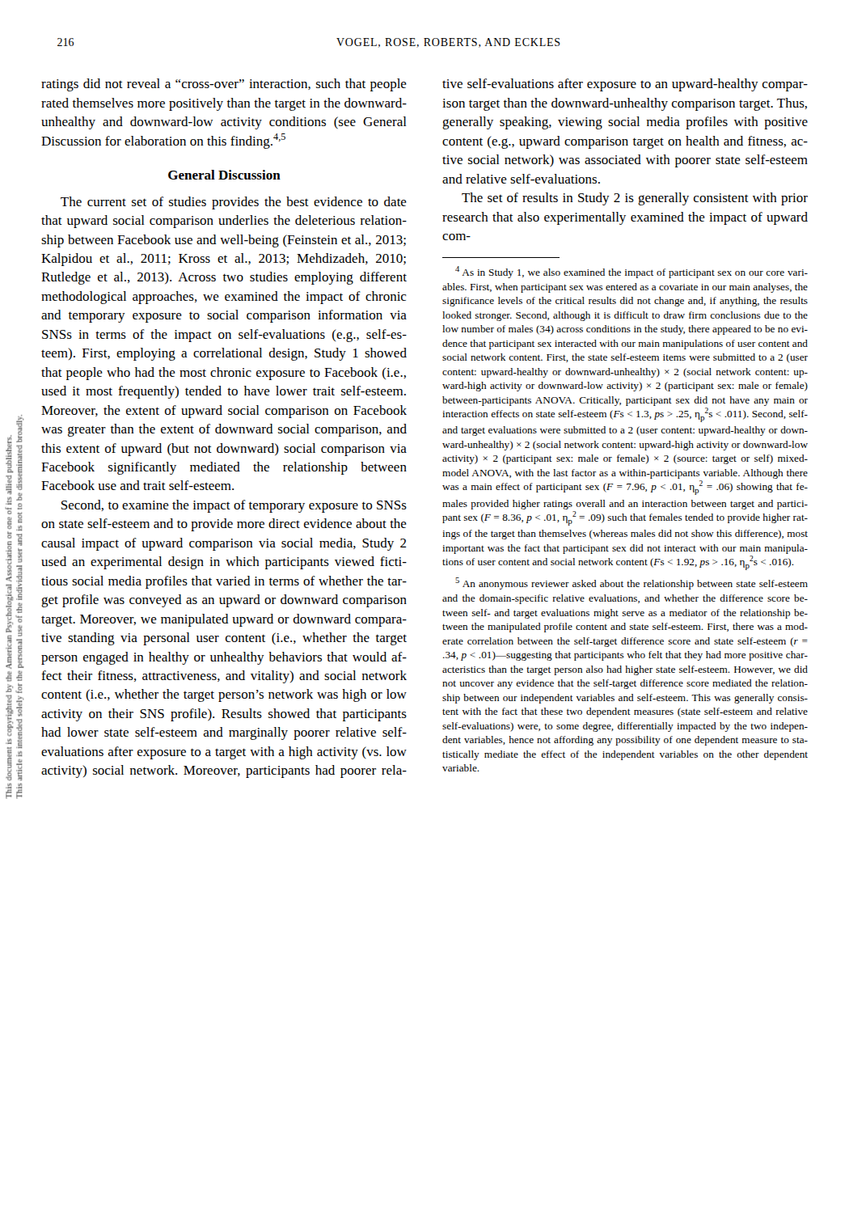This document is copyrighted by the American Psychological Association or one of its allied publishers.
This article is intended solely for the personal use of the individual user and is not to be disseminated broadly.
216 VOGEL, ROSE, ROBERTS, AND ECKLES
ratings did not reveal a “cross-over” interaction, such that people rated themselves more positively than the target in the downward-unhealthy and downward-low activity conditions (see General Discussion for elaboration on this finding.4,5
General Discussion
The current set of studies provides the best evidence to date that upward social comparison underlies the deleterious relationship between Facebook use and well-being (Feinstein et al., 2013; Kalpidou et al., 2011; Kross et al., 2013; Mehdizadeh, 2010; Rutledge et al., 2013). Across two studies employing different methodological approaches, we examined the impact of chronic and temporary exposure to social comparison information via SNSs in terms of the impact on self-evaluations (e.g., self-esteem). First, employing a correlational design, Study 1 showed that people who had the most chronic exposure to Facebook (i.e., used it most frequently) tended to have lower trait self-esteem. Moreover, the extent of upward social comparison on Facebook was greater than the extent of downward social comparison, and this extent of upward (but not downward) social comparison via Facebook significantly mediated the relationship between Facebook use and trait self-esteem.
Second, to examine the impact of temporary exposure to SNSs on state self-esteem and to provide more direct evidence about the causal impact of upward comparison via social media, Study 2 used an experimental design in which participants viewed fictitious social media profiles that varied in terms of whether the target profile was conveyed as an upward or downward comparison target. Moreover, we manipulated upward or downward comparative standing via personal user content (i.e., whether the target person engaged in healthy or unhealthy behaviors that would affect their fitness, attractiveness, and vitality) and social network content (i.e., whether the target person’s network was high or low activity on their SNS profile). Results showed that participants had lower state self-esteem and marginally poorer relative self-evaluations after exposure to a target with a high activity (vs. low activity) social network. Moreover, participants had poorer relative self-evaluations after exposure to an upward-healthy comparison target than the downward-unhealthy comparison target. Thus, generally speaking, viewing social media profiles with positive content (e.g., upward comparison target on health and fitness, active social network) was associated with poorer state self-esteem and relative self-evaluations.
The set of results in Study 2 is generally consistent with prior research that also experimentally examined the impact of upward com-
4 As in Study 1, we also examined the impact of participant sex on our core variables. First, when participant sex was entered as a covariate in our main analyses, the significance levels of the critical results did not change and, if anything, the results looked stronger. Second, although it is difficult to draw firm conclusions due to the low number of males (34) across conditions in the study, there appeared to be no evidence that participant sex interacted with our main manipulations of user content and social network content. First, the state self-esteem items were submitted to a 2 (user content: upward-healthy or downward-unhealthy) × 2 (social network content: upward-high activity or downward-low activity) × 2 (participant sex: male or female) between-participants ANOVA. Critically, participant sex did not have any main or interaction effects on state self-esteem (Fs < 1.3, ps > .25, ηp2s < .011). Second, self- and target evaluations were submitted to a 2 (user content: upward-healthy or downward-unhealthy) × 2 (social network content: upward-high activity or downward-low activity) × 2 (participant sex: male or female) × 2 (source: target or self) mixed-model ANOVA, with the last factor as a within-participants variable. Although there was a main effect of participant sex (F = 7.96, p < .01, ηp2 = .06) showing that females provided higher ratings overall and an interaction between target and participant sex (F = 8.36, p < .01, ηp2 = .09) such that females tended to provide higher ratings of the target than themselves (whereas males did not show this difference), most important was the fact that participant sex did not interact with our main manipulations of user content and social network content (Fs < 1.92, ps > .16, ηp2s < .016).
5 An anonymous reviewer asked about the relationship between state self-esteem and the domain-specific relative evaluations, and whether the difference score between self- and target evaluations might serve as a mediator of the relationship between the manipulated profile content and state self-esteem. First, there was a moderate correlation between the self-target difference score and state self-esteem (r = .34, p < .01)—suggesting that participants who felt that they had more positive characteristics than the target person also had higher state self-esteem. However, we did not uncover any evidence that the self-target difference score mediated the relationship between our independent variables and self-esteem. This was generally consistent with the fact that these two dependent measures (state self-esteem and relative self-evaluations) were, to some degree, differentially impacted by the two independent variables, hence not affording any possibility of one dependent measure to statistically mediate the effect of the independent variables on the other dependent variable.